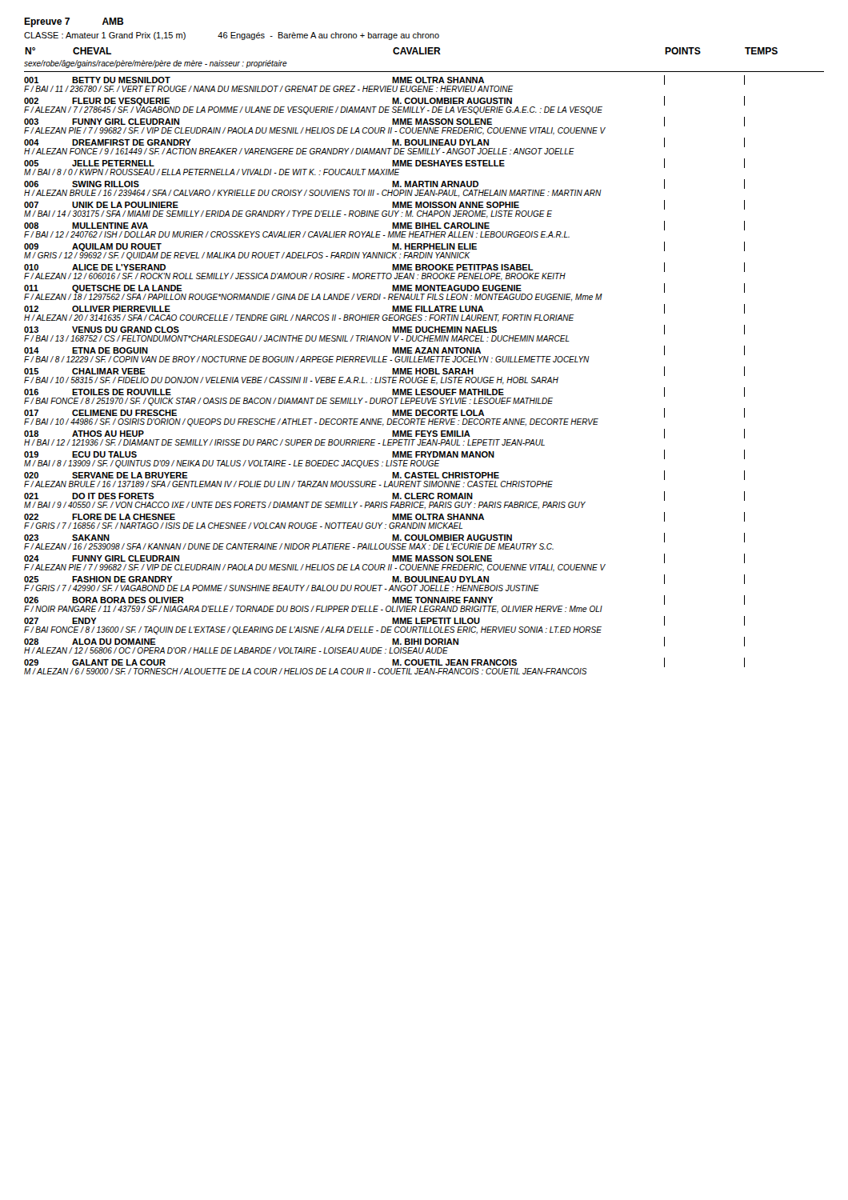Epreuve 7 AMB
CLASSE : Amateur 1 Grand Prix (1,15 m)46 Engagés - Barème A au chrono + barrage au chrono
| N° | CHEVAL | CAVALIER | POINTS | TEMPS |
sexe/robe/âge/gains/race/père/mère/père de mère - naisseur : propriétaire
001
BETTY DU MESNILDOT
MME OLTRA SHANNA
F / BAI / 11 / 236780 / SF. / VERT ET ROUGE / NANA DU MESNILDOT / GRENAT DE GREZ - HERVIEU EUGENE : HERVIEU ANTOINE
002
FLEUR DE VESQUERIE
M. COULOMBIER AUGUSTIN
F / ALEZAN / 7 / 278645 / SF. / VAGABOND DE LA POMME / ULANE DE VESQUERIE / DIAMANT DE SEMILLY - DE LA VESQUERIE G.A.E.C. : DE LA VESQUE
003
FUNNY GIRL CLEUDRAIN
MME MASSON SOLENE
F / ALEZAN PIE / 7 / 99682 / SF. / VIP DE CLEUDRAIN / PAOLA DU MESNIL / HELIOS DE LA COUR II - COUENNE FREDERIC, COUENNE VITALI, COUENNE V
004
DREAMFIRST DE GRANDRY
M. BOULINEAU DYLAN
H / ALEZAN FONCE / 9 / 161449 / SF. / ACTION BREAKER / VARENGERE DE GRANDRY / DIAMANT DE SEMILLY - ANGOT JOELLE : ANGOT JOELLE
005
JELLE PETERNELL
MME DESHAYES ESTELLE
M / BAI / 8 / 0 / KWPN / ROUSSEAU / ELLA PETERNELLA / VIVALDI - DE WIT K. : FOUCAULT MAXIME
006
SWING RILLOIS
M. MARTIN ARNAUD
H / ALEZAN BRULE / 16 / 239464 / SFA / CALVARO / KYRIELLE DU CROISY / SOUVIENS TOI III - CHOPIN JEAN-PAUL, CATHELAIN MARTINE : MARTIN ARN
007
UNIK DE LA POULINIERE
MME MOISSON ANNE SOPHIE
M / BAI / 14 / 303175 / SFA / MIAMI DE SEMILLY / ERIDA DE GRANDRY / TYPE D'ELLE - ROBINE GUY : M. CHAPON JEROME, LISTE ROUGE E
008
MULLENTINE AVA
MME BIHEL CAROLINE
F / BAI / 12 / 240762 / ISH / DOLLAR DU MURIER / CROSSKEYS CAVALIER / CAVALIER ROYALE - MME HEATHER ALLEN : LEBOURGEOIS E.A.R.L.
009
AQUILAM DU ROUET
M. HERPHELIN ELIE
M / GRIS / 12 / 99692 / SF. / QUIDAM DE REVEL / MALIKA DU ROUET / ADELFOS - FARDIN YANNICK : FARDIN YANNICK
010
ALICE DE L'YSERAND
MME BROOKE PETITPAS ISABEL
F / ALEZAN / 12 / 606016 / SF. / ROCK'N ROLL SEMILLY / JESSICA D'AMOUR / ROSIRE - MORETTO JEAN : BROOKE PENELOPE, BROOKE KEITH
011
QUETSCHE DE LA LANDE
MME MONTEAGUDO EUGENIE
F / ALEZAN / 18 / 1297562 / SFA / PAPILLON ROUGE*NORMANDIE / GINA DE LA LANDE / VERDI - RENAULT FILS LEON : MONTEAGUDO EUGENIE, Mme M
012
OLLIVER PIERREVILLE
MME FILLATRE LUNA
H / ALEZAN / 20 / 3141635 / SFA / CACAO COURCELLE / TENDRE GIRL / NARCOS II - BROHIER GEORGES : FORTIN LAURENT, FORTIN FLORIANE
013
VENUS DU GRAND CLOS
MME DUCHEMIN NAELIS
F / BAI / 13 / 168752 / CS / FELTONDUMONT*CHARLESDEGAU / JACINTHE DU MESNIL / TRIANON V - DUCHEMIN MARCEL : DUCHEMIN MARCEL
014
ETNA DE BOGUIN
MME AZAN ANTONIA
F / BAI / 8 / 12229 / SF. / COPIN VAN DE BROY / NOCTURNE DE BOGUIN / ARPEGE PIERREVILLE - GUILLEMETTE JOCELYN : GUILLEMETTE JOCELYN
015
CHALIMAR VEBE
MME HOBL SARAH
F / BAI / 10 / 58315 / SF. / FIDELIO DU DONJON / VELENIA VEBE / CASSINI II - VEBE E.A.R.L. : LISTE ROUGE E, LISTE ROUGE H, HOBL SARAH
016
ETOILES DE ROUVILLE
MME LESOUEF MATHILDE
F / BAI FONCE / 8 / 251970 / SF. / QUICK STAR / OASIS DE BACON / DIAMANT DE SEMILLY - DUROT LEPEUVE SYLVIE : LESOUEF MATHILDE
017
CELIMENE DU FRESCHE
MME DECORTE LOLA
F / BAI / 10 / 44986 / SF. / OSIRIS D'ORION / QUEOPS DU FRESCHE / ATHLET - DECORTE ANNE, DECORTE HERVE : DECORTE ANNE, DECORTE HERVE
018
ATHOS AU HEUP
MME FEYS EMILIA
H / BAI / 12 / 121936 / SF. / DIAMANT DE SEMILLY / IRISSE DU PARC / SUPER DE BOURRIERE - LEPETIT JEAN-PAUL : LEPETIT JEAN-PAUL
019
ECU DU TALUS
MME FRYDMAN MANON
M / BAI / 8 / 13909 / SF. / QUINTUS D'09 / NEIKA DU TALUS / VOLTAIRE - LE BOEDEC JACQUES : LISTE ROUGE
020
SERVANE DE LA BRUYERE
M. CASTEL CHRISTOPHE
F / ALEZAN BRULE / 16 / 137189 / SFA / GENTLEMAN IV / FOLIE DU LIN / TARZAN MOUSSURE - LAURENT SIMONNE : CASTEL CHRISTOPHE
021
DO IT DES FORETS
M. CLERC ROMAIN
M / BAI / 9 / 40550 / SF. / VON CHACCO IXE / UNTE DES FORETS / DIAMANT DE SEMILLY - PARIS FABRICE, PARIS GUY : PARIS FABRICE, PARIS GUY
022
FLORE DE LA CHESNEE
MME OLTRA SHANNA
F / GRIS / 7 / 16856 / SF. / NARTAGO / ISIS DE LA CHESNEE / VOLCAN ROUGE - NOTTEAU GUY : GRANDIN MICKAEL
023
SAKANN
M. COULOMBIER AUGUSTIN
F / ALEZAN / 16 / 2539098 / SFA / KANNAN / DUNE DE CANTERAINE / NIDOR PLATIERE - PAILLOUSSE MAX : DE L'ECURIE DE MEAUTRY S.C.
024
FUNNY GIRL CLEUDRAIN
MME MASSON SOLENE
F / ALEZAN PIE / 7 / 99682 / SF. / VIP DE CLEUDRAIN / PAOLA DU MESNIL / HELIOS DE LA COUR II - COUENNE FREDERIC, COUENNE VITALI, COUENNE V
025
FASHION DE GRANDRY
M. BOULINEAU DYLAN
F / GRIS / 7 / 42990 / SF. / VAGABOND DE LA POMME / SUNSHINE BEAUTY / BALOU DU ROUET - ANGOT JOELLE : HENNEBOIS JUSTINE
026
BORA BORA DES OLIVIER
MME TONNAIRE FANNY
F / NOIR PANGARE / 11 / 43759 / SF / NIAGARA D'ELLE / TORNADE DU BOIS / FLIPPER D'ELLE - OLIVIER LEGRAND BRIGITTE, OLIVIER HERVE : Mme OLI
027
ENDY
MME LEPETIT LILOU
F / BAI FONCE / 8 / 13600 / SF. / TAQUIN DE L'EXTASE / QLEARING DE L'AISNE / ALFA D'ELLE - DE COURTILLOLES ERIC, HERVIEU SONIA : LT.ED HORSE
028
ALOA DU DOMAINE
M. BIHI DORIAN
H / ALEZAN / 12 / 56806 / OC / OPERA D'OR / HALLE DE LABARDE / VOLTAIRE - LOISEAU AUDE : LOISEAU AUDE
029
GALANT DE LA COUR
M. COUETIL JEAN FRANCOIS
M / ALEZAN / 6 / 59000 / SF. / TORNESCH / ALOUETTE DE LA COUR / HELIOS DE LA COUR II - COUETIL JEAN-FRANCOIS : COUETIL JEAN-FRANCOIS